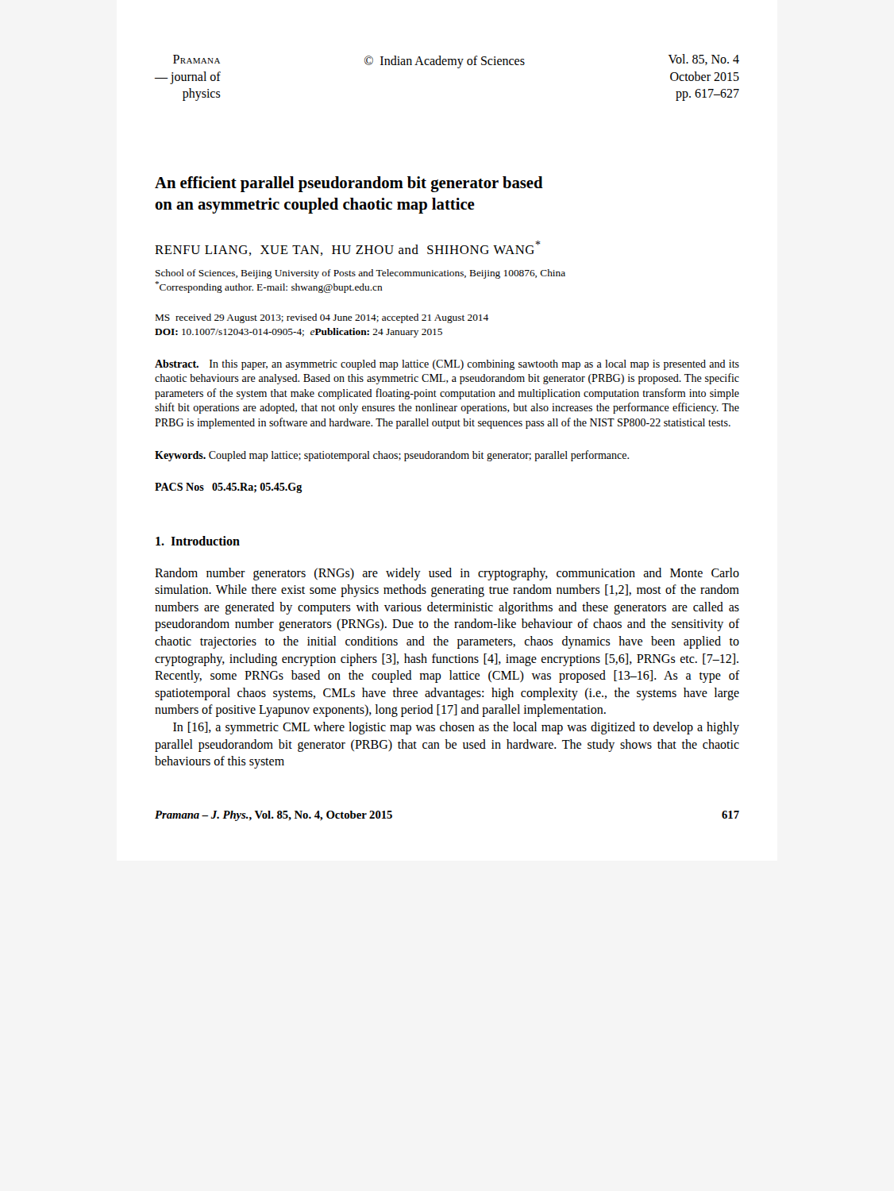Pramana — journal of physics
© Indian Academy of Sciences
Vol. 85, No. 4 October 2015 pp. 617–627
An efficient parallel pseudorandom bit generator based
on an asymmetric coupled chaotic map lattice
RENFU LIANG, XUE TAN, HU ZHOU and SHIHONG WANG*
School of Sciences, Beijing University of Posts and Telecommunications, Beijing 100876, China
*Corresponding author. E-mail: shwang@bupt.edu.cn
MS received 29 August 2013; revised 04 June 2014; accepted 21 August 2014
DOI: 10.1007/s12043-014-0905-4; ePublication: 24 January 2015
Abstract. In this paper, an asymmetric coupled map lattice (CML) combining sawtooth map as a local map is presented and its chaotic behaviours are analysed. Based on this asymmetric CML, a pseudorandom bit generator (PRBG) is proposed. The specific parameters of the system that make complicated floating-point computation and multiplication computation transform into simple shift bit operations are adopted, that not only ensures the nonlinear operations, but also increases the performance efficiency. The PRBG is implemented in software and hardware. The parallel output bit sequences pass all of the NIST SP800-22 statistical tests.
Keywords. Coupled map lattice; spatiotemporal chaos; pseudorandom bit generator; parallel performance.
PACS Nos 05.45.Ra; 05.45.Gg
1. Introduction
Random number generators (RNGs) are widely used in cryptography, communication and Monte Carlo simulation. While there exist some physics methods generating true random numbers [1,2], most of the random numbers are generated by computers with various deterministic algorithms and these generators are called as pseudorandom number generators (PRNGs). Due to the random-like behaviour of chaos and the sensitivity of chaotic trajectories to the initial conditions and the parameters, chaos dynamics have been applied to cryptography, including encryption ciphers [3], hash functions [4], image encryptions [5,6], PRNGs etc. [7–12]. Recently, some PRNGs based on the coupled map lattice (CML) was proposed [13–16]. As a type of spatiotemporal chaos systems, CMLs have three advantages: high complexity (i.e., the systems have large numbers of positive Lyapunov exponents), long period [17] and parallel implementation.
In [16], a symmetric CML where logistic map was chosen as the local map was digitized to develop a highly parallel pseudorandom bit generator (PRBG) that can be used in hardware. The study shows that the chaotic behaviours of this system
Pramana – J. Phys., Vol. 85, No. 4, October 2015 617